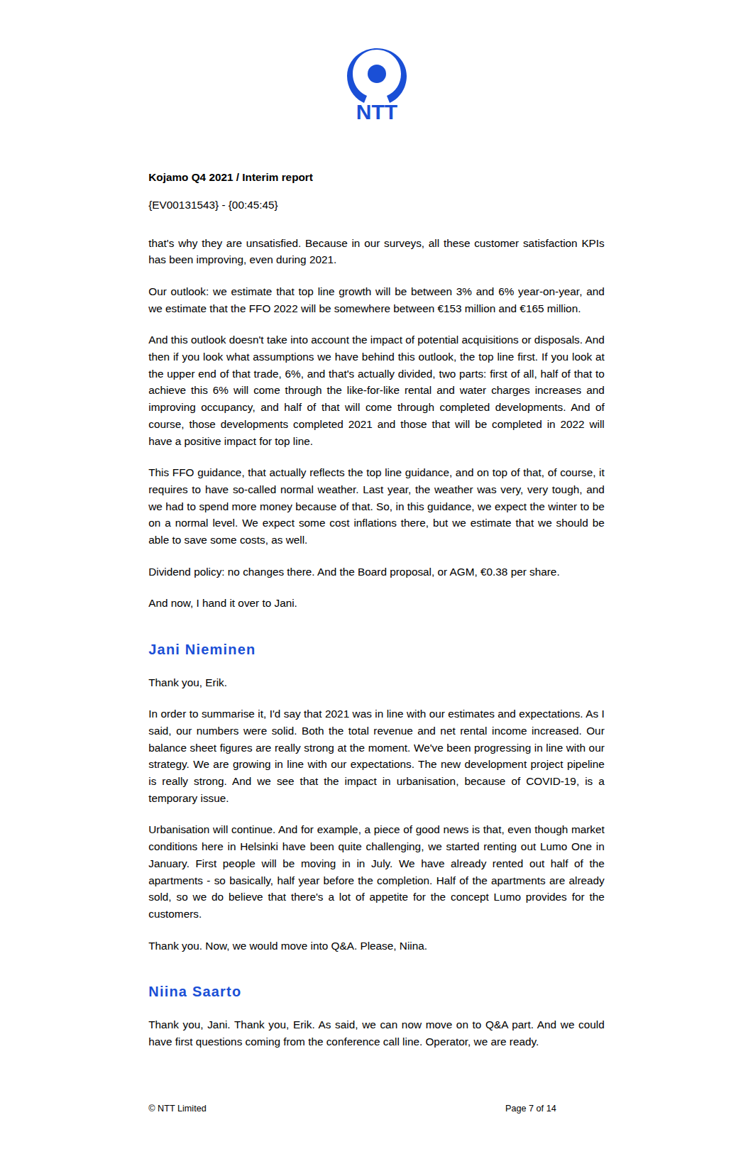NTT
Kojamo Q4 2021 / Interim report
{EV00131543} - {00:45:45}
that's why they are unsatisfied. Because in our surveys, all these customer satisfaction KPIs has been improving, even during 2021.
Our outlook: we estimate that top line growth will be between 3% and 6% year-on-year, and we estimate that the FFO 2022 will be somewhere between €153 million and €165 million.
And this outlook doesn't take into account the impact of potential acquisitions or disposals. And then if you look what assumptions we have behind this outlook, the top line first. If you look at the upper end of that trade, 6%, and that's actually divided, two parts: first of all, half of that to achieve this 6% will come through the like-for-like rental and water charges increases and improving occupancy, and half of that will come through completed developments. And of course, those developments completed 2021 and those that will be completed in 2022 will have a positive impact for top line.
This FFO guidance, that actually reflects the top line guidance, and on top of that, of course, it requires to have so-called normal weather. Last year, the weather was very, very tough, and we had to spend more money because of that. So, in this guidance, we expect the winter to be on a normal level. We expect some cost inflations there, but we estimate that we should be able to save some costs, as well.
Dividend policy: no changes there. And the Board proposal, or AGM, €0.38 per share.
And now, I hand it over to Jani.
Jani Nieminen
Thank you, Erik.
In order to summarise it, I'd say that 2021 was in line with our estimates and expectations. As I said, our numbers were solid. Both the total revenue and net rental income increased. Our balance sheet figures are really strong at the moment. We've been progressing in line with our strategy. We are growing in line with our expectations. The new development project pipeline is really strong. And we see that the impact in urbanisation, because of COVID-19, is a temporary issue.
Urbanisation will continue. And for example, a piece of good news is that, even though market conditions here in Helsinki have been quite challenging, we started renting out Lumo One in January. First people will be moving in in July. We have already rented out half of the apartments - so basically, half year before the completion. Half of the apartments are already sold, so we do believe that there's a lot of appetite for the concept Lumo provides for the customers.
Thank you. Now, we would move into Q&A. Please, Niina.
Niina Saarto
Thank you, Jani. Thank you, Erik. As said, we can now move on to Q&A part. And we could have first questions coming from the conference call line. Operator, we are ready.
© NTT Limited
Page 7 of 14